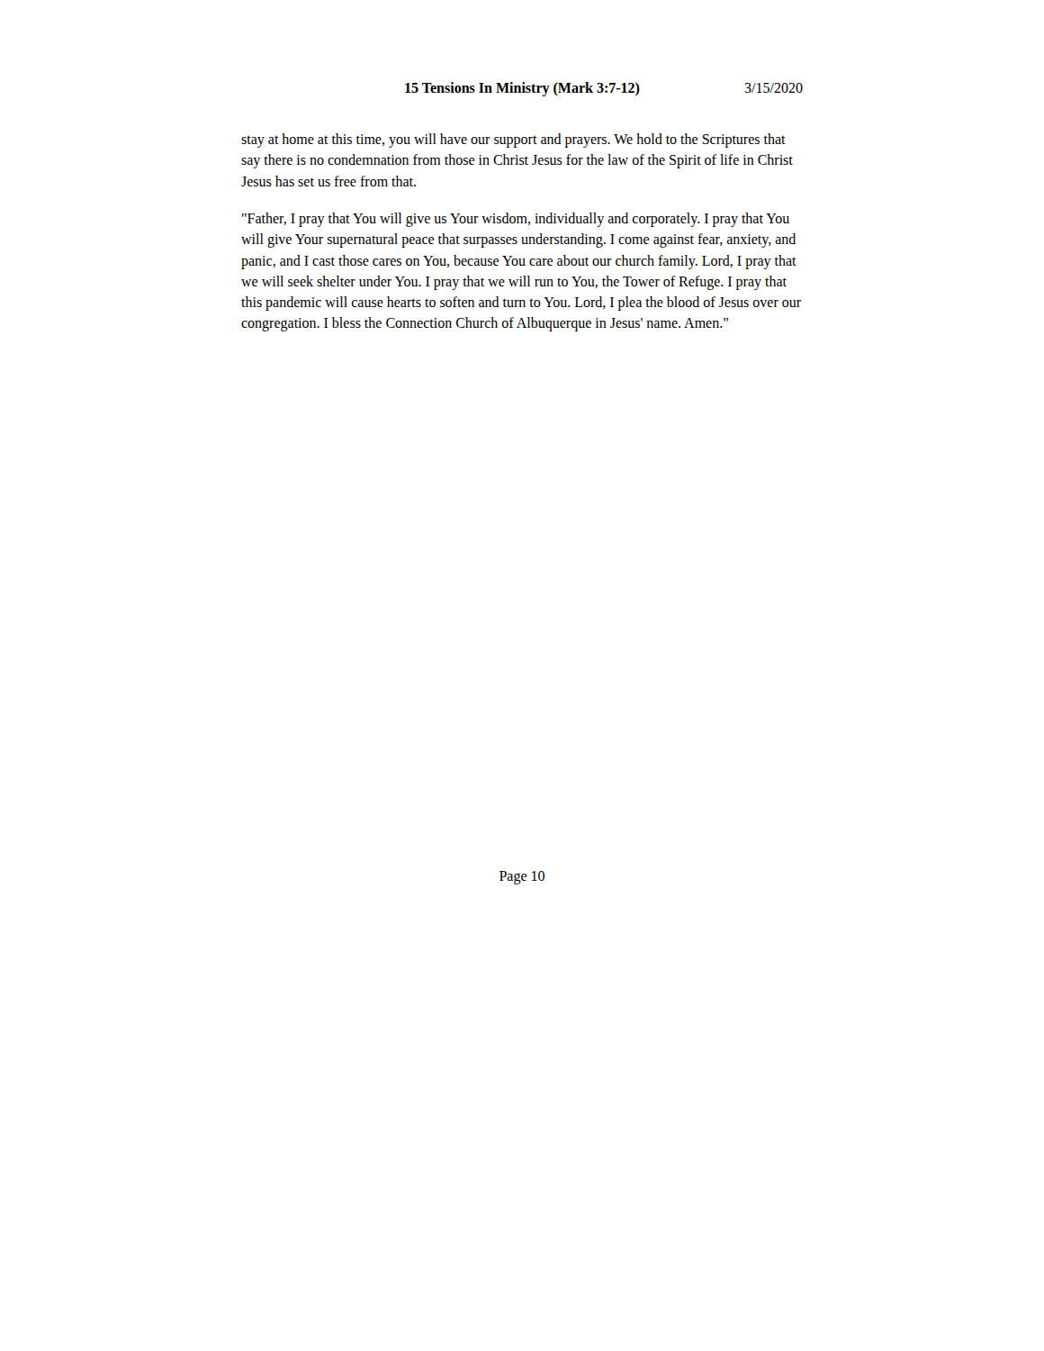15 Tensions In Ministry (Mark 3:7-12)
3/15/2020
stay at home at this time, you will have our support and prayers. We hold to the Scriptures that say there is no condemnation from those in Christ Jesus for the law of the Spirit of life in Christ Jesus has set us free from that.
"Father, I pray that You will give us Your wisdom, individually and corporately. I pray that You will give Your supernatural peace that surpasses understanding. I come against fear, anxiety, and panic, and I cast those cares on You, because You care about our church family. Lord, I pray that we will seek shelter under You. I pray that we will run to You, the Tower of Refuge. I pray that this pandemic will cause hearts to soften and turn to You. Lord, I plea the blood of Jesus over our congregation. I bless the Connection Church of Albuquerque in Jesus' name. Amen."
Page 10